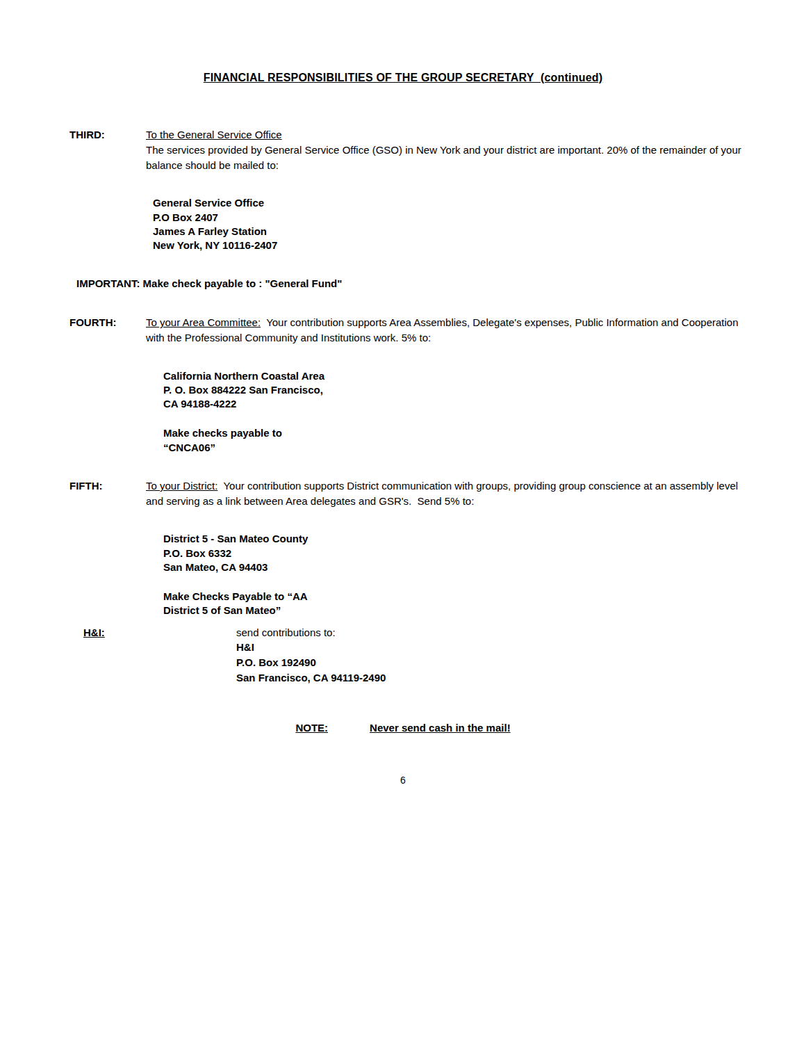FINANCIAL RESPONSIBILITIES OF THE GROUP SECRETARY (continued)
THIRD:
To the General Service Office
The services provided by General Service Office (GSO) in New York and your district are important. 20% of the remainder of your balance should be mailed to:
General Service Office
P.O Box 2407
James A Farley Station
New York, NY 10116-2407
IMPORTANT: Make check payable to : "General Fund"
FOURTH:
To your Area Committee: Your contribution supports Area Assemblies, Delegate's expenses, Public Information and Cooperation with the Professional Community and Institutions work. 5% to:
California Northern Coastal Area
P. O. Box 884222 San Francisco,
CA 94188-4222
Make checks payable to
“CNCA06”
FIFTH:
To your District: Your contribution supports District communication with groups, providing group conscience at an assembly level and serving as a link between Area delegates and GSR's. Send 5% to:
District 5 - San Mateo County
P.O. Box 6332
San Mateo, CA 94403
Make Checks Payable to “AA
District 5 of San Mateo”
H&I:
send contributions to:
H&I
P.O. Box 192490
San Francisco, CA 94119-2490
NOTE: Never send cash in the mail!
6